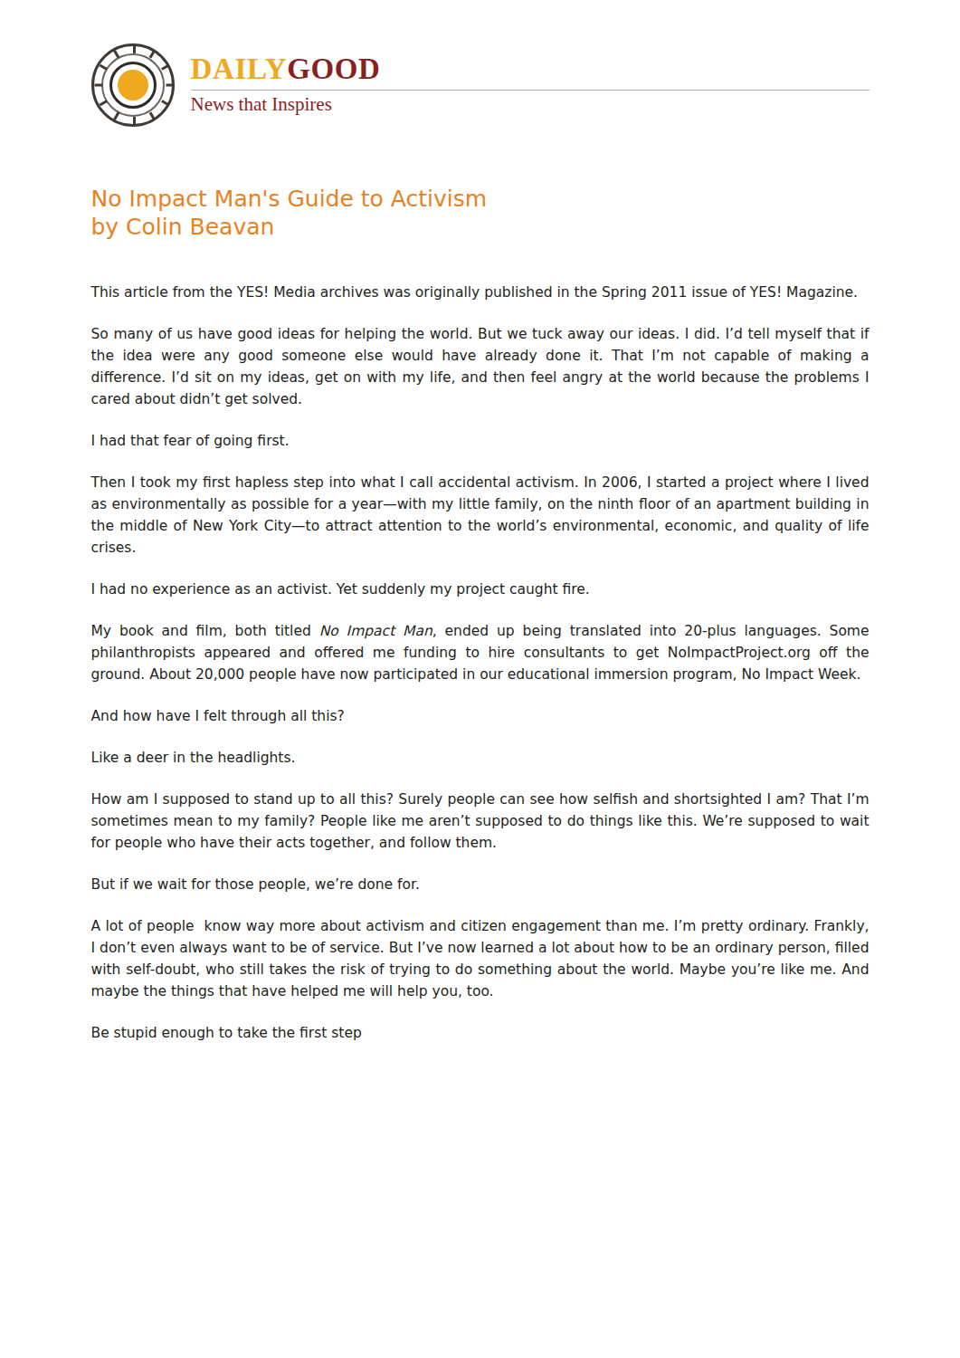DAILY GOOD
News that Inspires
No Impact Man's Guide to Activism
by Colin Beavan
This article from the YES! Media archives was originally published in the Spring 2011 issue of YES! Magazine.
So many of us have good ideas for helping the world. But we tuck away our ideas. I did. I’d tell myself that if the idea were any good someone else would have already done it. That I’m not capable of making a difference. I’d sit on my ideas, get on with my life, and then feel angry at the world because the problems I cared about didn’t get solved.
I had that fear of going first.
Then I took my first hapless step into what I call accidental activism. In 2006, I started a project where I lived as environmentally as possible for a year—with my little family, on the ninth floor of an apartment building in the middle of New York City—to attract attention to the world’s environmental, economic, and quality of life crises.
I had no experience as an activist. Yet suddenly my project caught fire.
My book and film, both titled No Impact Man, ended up being translated into 20-plus languages. Some philanthropists appeared and offered me funding to hire consultants to get NoImpactProject.org off the ground. About 20,000 people have now participated in our educational immersion program, No Impact Week.
And how have I felt through all this?
Like a deer in the headlights.
How am I supposed to stand up to all this? Surely people can see how selfish and shortsighted I am? That I’m sometimes mean to my family? People like me aren’t supposed to do things like this. We’re supposed to wait for people who have their acts together, and follow them.
But if we wait for those people, we’re done for.
A lot of people know way more about activism and citizen engagement than me. I’m pretty ordinary. Frankly, I don’t even always want to be of service. But I’ve now learned a lot about how to be an ordinary person, filled with self-doubt, who still takes the risk of trying to do something about the world. Maybe you’re like me. And maybe the things that have helped me will help you, too.
Be stupid enough to take the first step